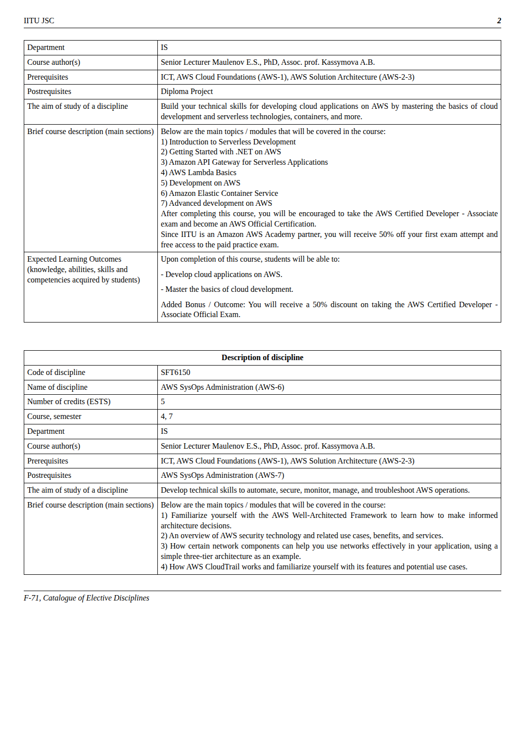IITU JSC 2
| Department | IS |
| Course author(s) | Senior Lecturer Maulenov E.S., PhD, Assoc. prof. Kassymova A.B. |
| Prerequisites | ICT, AWS Cloud Foundations (AWS-1), AWS Solution Architecture (AWS-2-3) |
| Postrequisites | Diploma Project |
| The aim of study of a discipline | Build your technical skills for developing cloud applications on AWS by mastering the basics of cloud development and serverless technologies, containers, and more. |
| Brief course description (main sections) | Below are the main topics / modules that will be covered in the course: 1) Introduction to Serverless Development 2) Getting Started with .NET on AWS 3) Amazon API Gateway for Serverless Applications 4) AWS Lambda Basics 5) Development on AWS 6) Amazon Elastic Container Service 7) Advanced development on AWS After completing this course, you will be encouraged to take the AWS Certified Developer - Associate exam and become an AWS Official Certification. Since IITU is an Amazon AWS Academy partner, you will receive 50% off your first exam attempt and free access to the paid practice exam. |
| Expected Learning Outcomes (knowledge, abilities, skills and competencies acquired by students) | Upon completion of this course, students will be able to: - Develop cloud applications on AWS. - Master the basics of cloud development. Added Bonus / Outcome: You will receive a 50% discount on taking the AWS Certified Developer - Associate Official Exam. |
Description of discipline
| Code of discipline | SFT6150 |
| Name of discipline | AWS SysOps Administration (AWS-6) |
| Number of credits (ESTS) | 5 |
| Course, semester | 4, 7 |
| Department | IS |
| Course author(s) | Senior Lecturer Maulenov E.S., PhD, Assoc. prof. Kassymova A.B. |
| Prerequisites | ICT, AWS Cloud Foundations (AWS-1), AWS Solution Architecture (AWS-2-3) |
| Postrequisites | AWS SysOps Administration (AWS-7) |
| The aim of study of a discipline | Develop technical skills to automate, secure, monitor, manage, and troubleshoot AWS operations. |
| Brief course description (main sections) | Below are the main topics / modules that will be covered in the course: 1) Familiarize yourself with the AWS Well-Architected Framework to learn how to make informed architecture decisions. 2) An overview of AWS security technology and related use cases, benefits, and services. 3) How certain network components can help you use networks effectively in your application, using a simple three-tier architecture as an example. 4) How AWS CloudTrail works and familiarize yourself with its features and potential use cases. |
F-71, Catalogue of Elective Disciplines